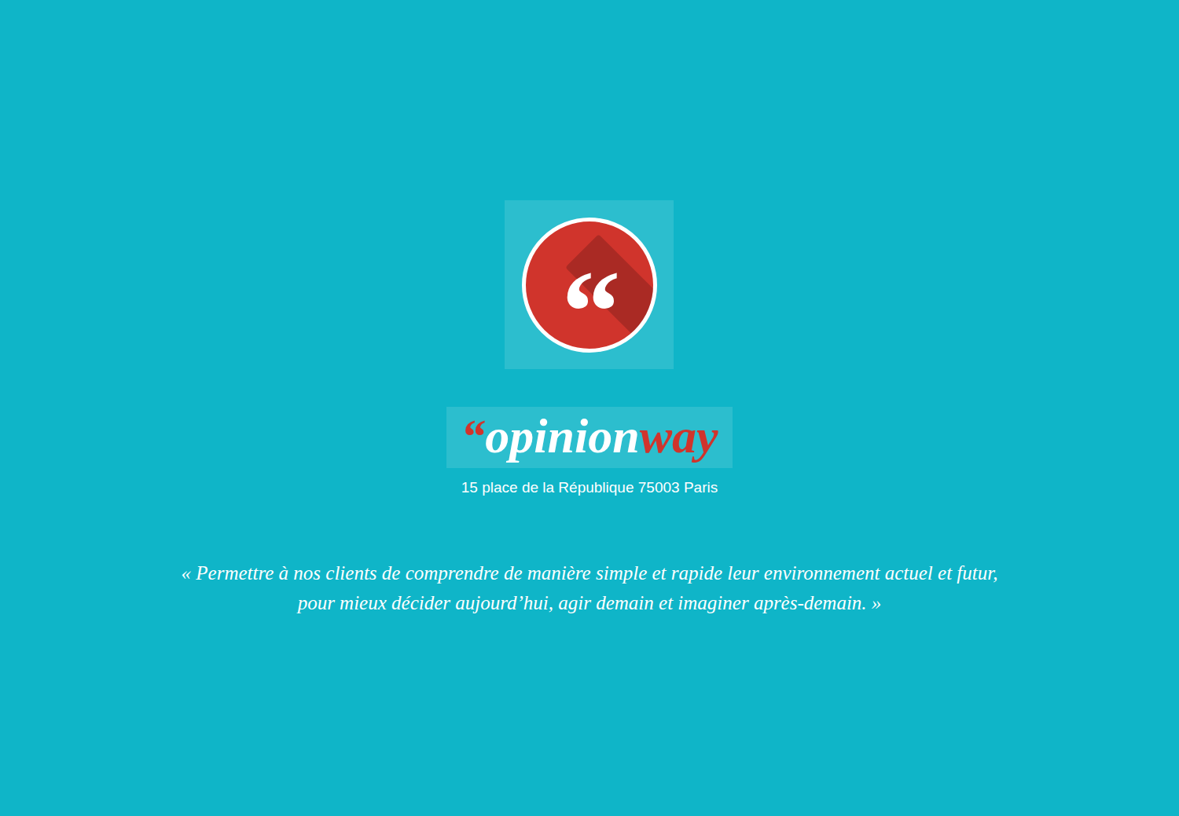“
“opinion way
15 place de la République 75003 Paris
« Permettre à nos clients de comprendre de manière simple et rapide leur environnement actuel et futur,
pour mieux décider aujourd’hui, agir demain et imaginer après-demain. »